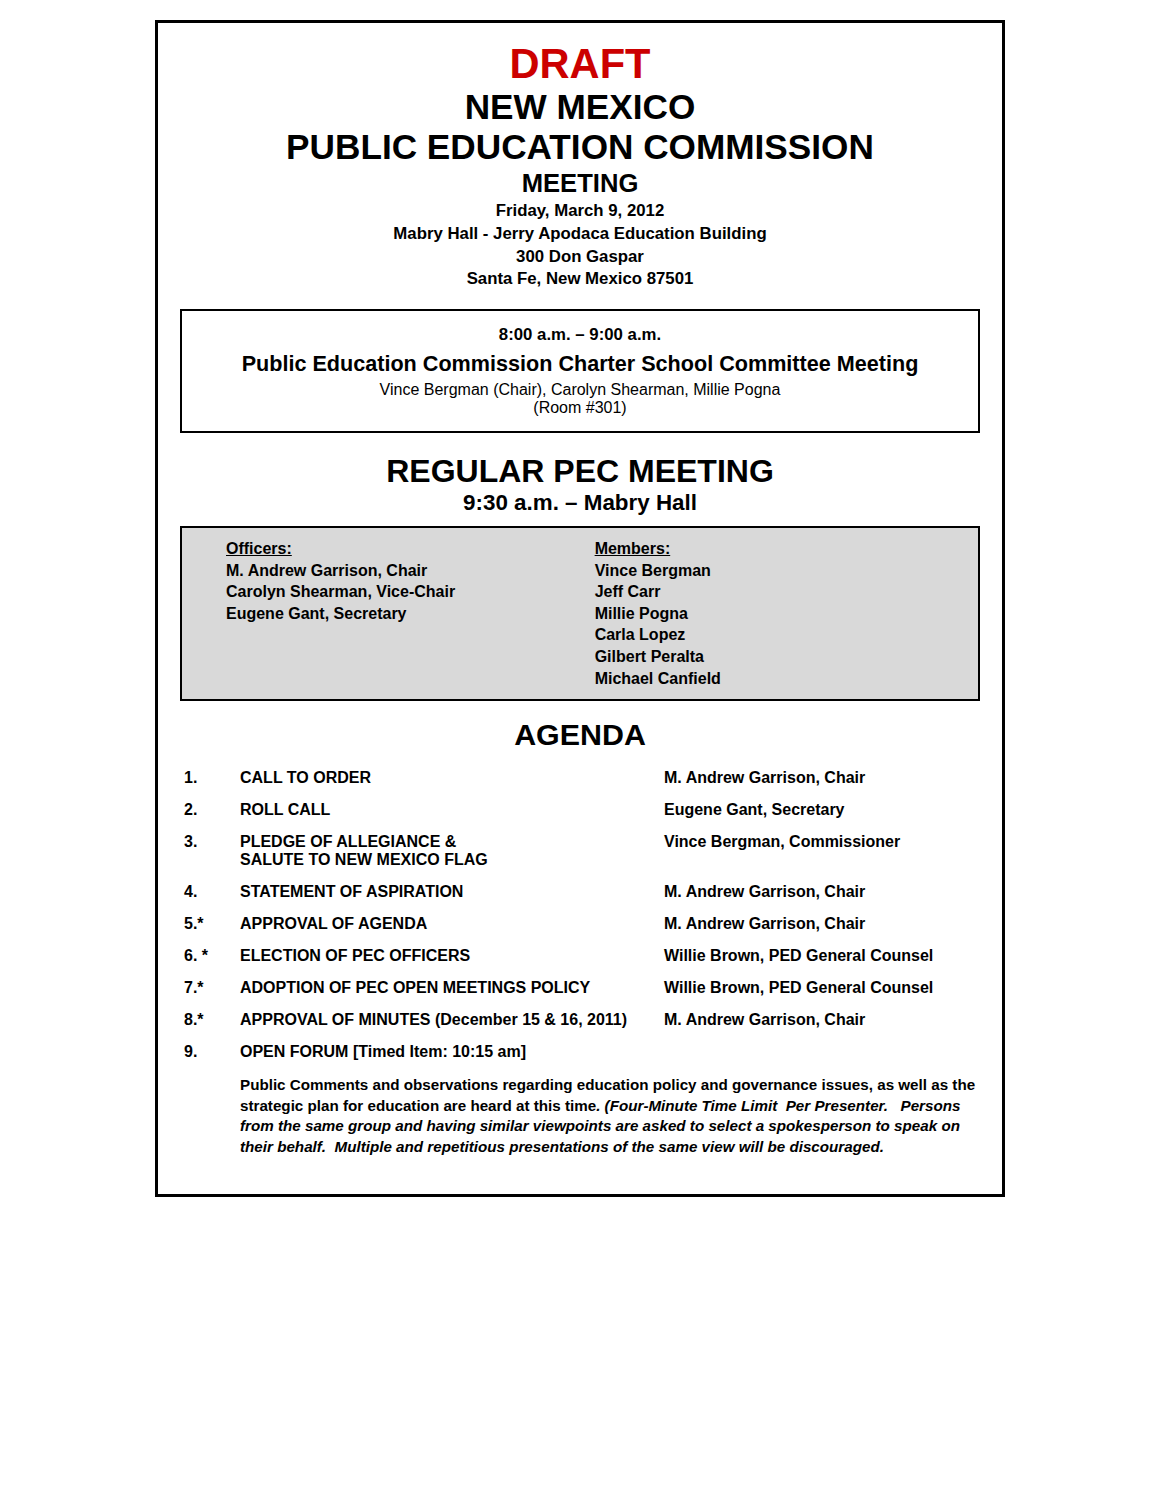DRAFT
NEW MEXICO
PUBLIC EDUCATION COMMISSION
MEETING
Friday, March 9, 2012
Mabry Hall - Jerry Apodaca Education Building
300 Don Gaspar
Santa Fe, New Mexico 87501
8:00 a.m. – 9:00 a.m.
Public Education Commission Charter School Committee Meeting
Vince Bergman (Chair), Carolyn Shearman, Millie Pogna
(Room #301)
REGULAR PEC MEETING
9:30 a.m. – Mabry Hall
| Officers: | Members: |
| M. Andrew Garrison, Chair Carolyn Shearman, Vice-Chair Eugene Gant, Secretary | Vince Bergman Jeff Carr Millie Pogna Carla Lopez Gilbert Peralta Michael Canfield |
AGENDA
| 1. | CALL TO ORDER | M. Andrew Garrison, Chair |
| 2. | ROLL CALL | Eugene Gant, Secretary |
| 3. | PLEDGE OF ALLEGIANCE & SALUTE TO NEW MEXICO FLAG | Vince Bergman, Commissioner |
| 4. | STATEMENT OF ASPIRATION | M. Andrew Garrison, Chair |
| 5.* | APPROVAL OF AGENDA | M. Andrew Garrison, Chair |
| 6. * | ELECTION OF PEC OFFICERS | Willie Brown, PED General Counsel |
| 7.* | ADOPTION OF PEC OPEN MEETINGS POLICY | Willie Brown, PED General Counsel |
| 8.* | APPROVAL OF MINUTES (December 15 & 16, 2011) | M. Andrew Garrison, Chair |
| 9. | OPEN FORUM [Timed Item: 10:15 am] |
| | Public Comments and observations regarding education policy and governance issues, as well as the strategic plan for education are heard at this time . (Four-Minute Time Limit Per Presenter. Persons from the same group and having similar viewpoints are asked to select a spokesperson to speak on their behalf. Multiple and repetitious presentations of the same view will be discouraged. |